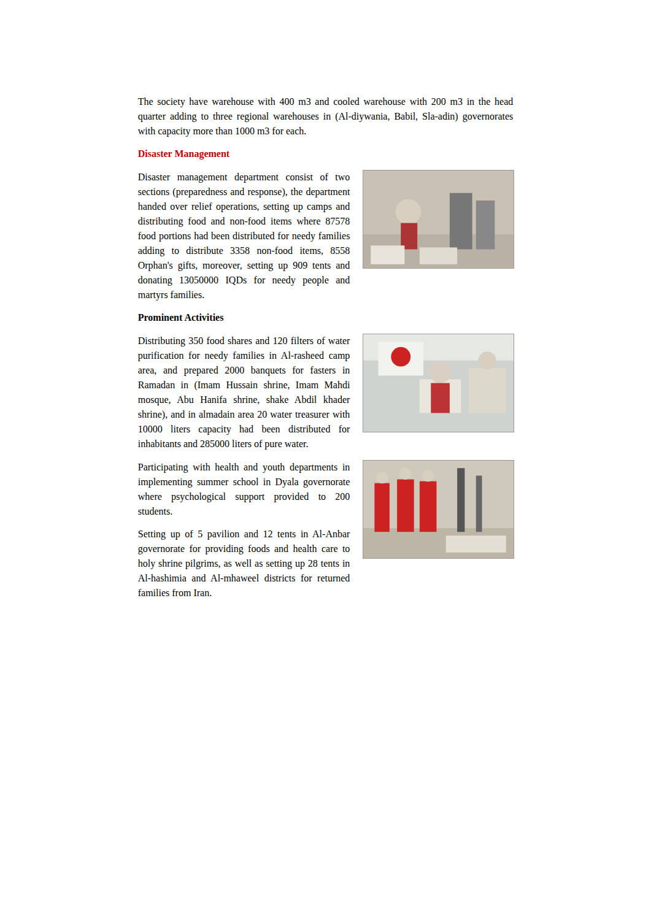The society have warehouse with 400 m3 and cooled warehouse with 200 m3 in the head quarter adding to three regional warehouses in (Al-diywania, Babil, Sla-adin) governorates with capacity more than 1000 m3 for each.
Disaster Management
Disaster management department consist of two sections (preparedness and response), the department handed over relief operations, setting up camps and distributing food and non-food items where 87578 food portions had been distributed for needy families adding to distribute 3358 non-food items, 8558 Orphan's gifts, moreover, setting up 909 tents and donating 13050000 IQDs for needy people and martyrs families.
Prominent Activities
Distributing 350 food shares and 120 filters of water purification for needy families in Al-rasheed camp area, and prepared 2000 banquets for fasters in Ramadan in (Imam Hussain shrine, Imam Mahdi mosque, Abu Hanifa shrine, shake Abdil khader shrine), and in almadain area 20 water treasurer with 10000 liters capacity had been distributed for inhabitants and 285000 liters of pure water.
Participating with health and youth departments in implementing summer school in Dyala governorate where psychological support provided to 200 students.
Setting up of 5 pavilion and 12 tents in Al-Anbar governorate for providing foods and health care to holy shrine pilgrims, as well as setting up 28 tents in Al-hashimia and Al-mhaweel districts for returned families from Iran.